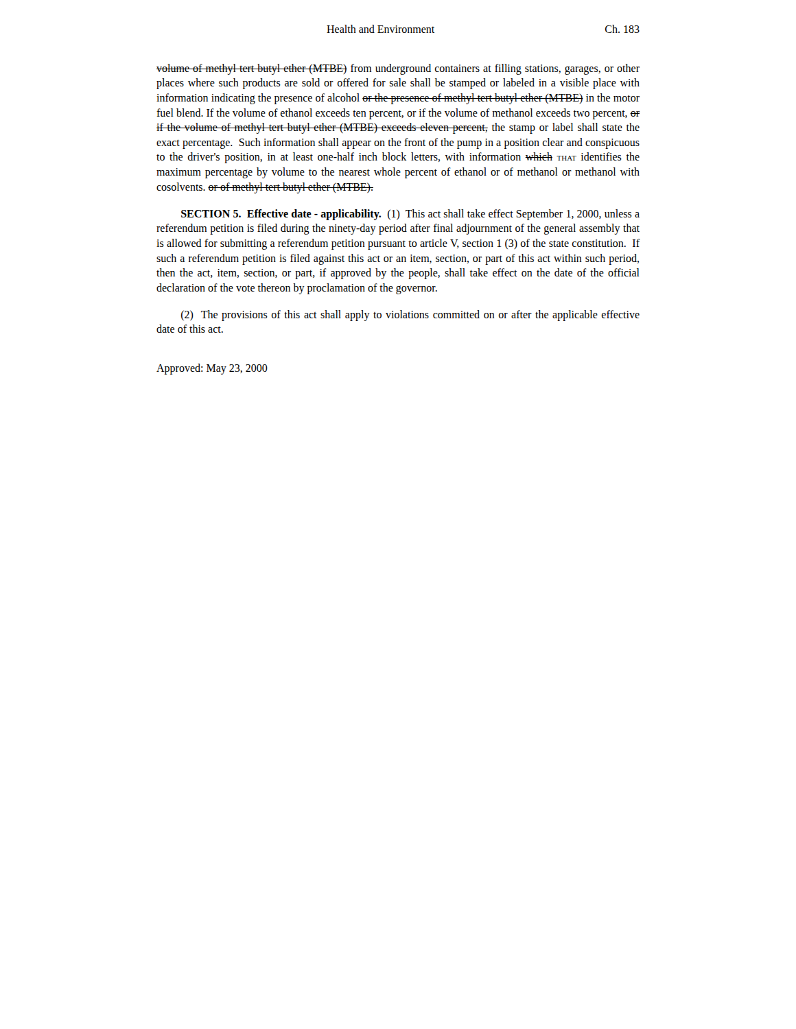Health and Environment
Ch. 183
volume of methyl tert butyl ether (MTBE) from underground containers at filling stations, garages, or other places where such products are sold or offered for sale shall be stamped or labeled in a visible place with information indicating the presence of alcohol or the presence of methyl tert butyl ether (MTBE) in the motor fuel blend. If the volume of ethanol exceeds ten percent, or if the volume of methanol exceeds two percent, or if the volume of methyl tert butyl ether (MTBE) exceeds eleven percent, the stamp or label shall state the exact percentage. Such information shall appear on the front of the pump in a position clear and conspicuous to the driver's position, in at least one-half inch block letters, with information which that identifies the maximum percentage by volume to the nearest whole percent of ethanol or of methanol or methanol with cosolvents. or of methyl tert butyl ether (MTBE).
SECTION 5. Effective date - applicability. (1) This act shall take effect September 1, 2000, unless a referendum petition is filed during the ninety-day period after final adjournment of the general assembly that is allowed for submitting a referendum petition pursuant to article V, section 1 (3) of the state constitution. If such a referendum petition is filed against this act or an item, section, or part of this act within such period, then the act, item, section, or part, if approved by the people, shall take effect on the date of the official declaration of the vote thereon by proclamation of the governor.
(2) The provisions of this act shall apply to violations committed on or after the applicable effective date of this act.
Approved: May 23, 2000